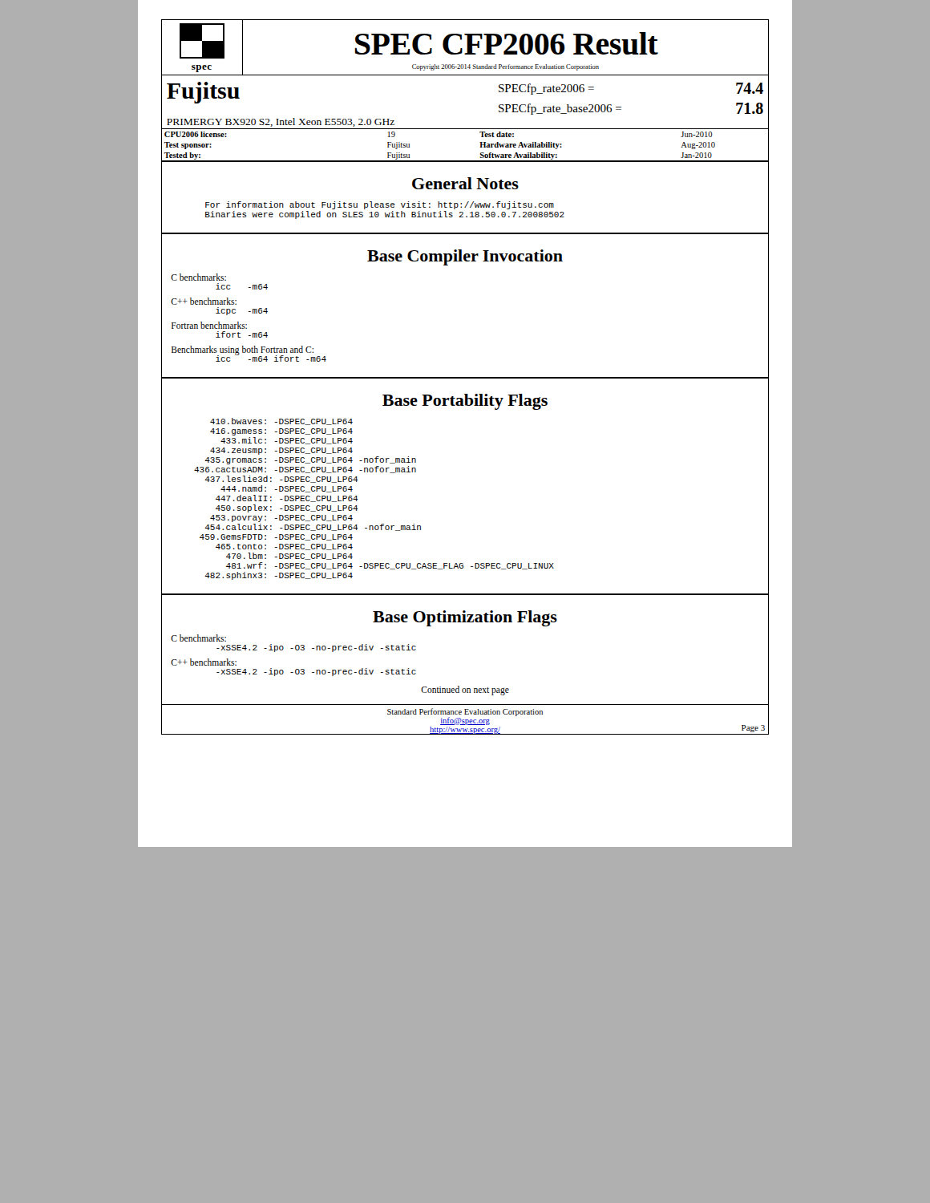spec
SPEC CFP2006 Result
Copyright 2006-2014 Standard Performance Evaluation Corporation
Fujitsu
PRIMERGY BX920 S2, Intel Xeon E5503, 2.0 GHz
| SPECfp_rate2006 = | 74.4 |
| SPECfp_rate_base2006 = | 71.8 |
| CPU2006 license: | 19 |
| Test sponsor: | Fujitsu |
| Tested by: | Fujitsu |
| Test date: | Jun-2010 |
| Hardware Availability: | Aug-2010 |
| Software Availability: | Jan-2010 |
General Notes
   For information about Fujitsu please visit: http://www.fujitsu.com
   Binaries were compiled on SLES 10 with Binutils 2.18.50.0.7.20080502
Base Compiler Invocation
C benchmarks:
     icc   -m64
C++ benchmarks:
     icpc  -m64
Fortran benchmarks:
     ifort -m64
Benchmarks using both Fortran and C:
     icc   -m64 ifort -m64
Base Portability Flags
    410.bwaves: -DSPEC_CPU_LP64
    416.gamess: -DSPEC_CPU_LP64
      433.milc: -DSPEC_CPU_LP64
    434.zeusmp: -DSPEC_CPU_LP64
   435.gromacs: -DSPEC_CPU_LP64 -nofor_main
 436.cactusADM: -DSPEC_CPU_LP64 -nofor_main
   437.leslie3d: -DSPEC_CPU_LP64
      444.namd: -DSPEC_CPU_LP64
     447.dealII: -DSPEC_CPU_LP64
     450.soplex: -DSPEC_CPU_LP64
    453.povray: -DSPEC_CPU_LP64
   454.calculix: -DSPEC_CPU_LP64 -nofor_main
  459.GemsFDTD: -DSPEC_CPU_LP64
     465.tonto: -DSPEC_CPU_LP64
       470.lbm: -DSPEC_CPU_LP64
       481.wrf: -DSPEC_CPU_LP64 -DSPEC_CPU_CASE_FLAG -DSPEC_CPU_LINUX
   482.sphinx3: -DSPEC_CPU_LP64
Base Optimization Flags
C benchmarks:
     -xSSE4.2 -ipo -O3 -no-prec-div -static
C++ benchmarks:
     -xSSE4.2 -ipo -O3 -no-prec-div -static
Continued on next page
Standard Performance Evaluation Corporation
info@spec.org
http://www.spec.org/ Page 3